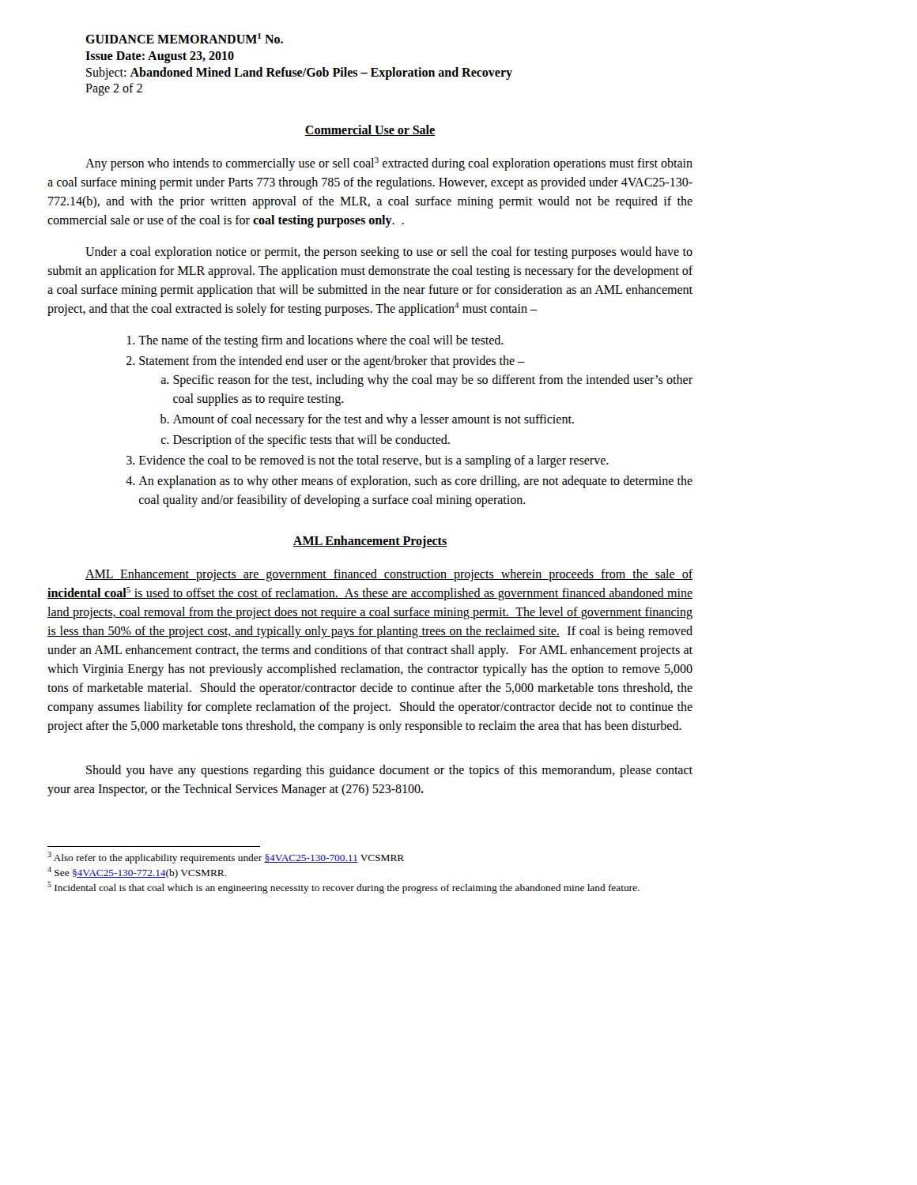GUIDANCE MEMORANDUM1 No.
Issue Date: August 23, 2010
Subject: Abandoned Mined Land Refuse/Gob Piles – Exploration and Recovery
Page 2 of 2
Commercial Use or Sale
Any person who intends to commercially use or sell coal3 extracted during coal exploration operations must first obtain a coal surface mining permit under Parts 773 through 785 of the regulations. However, except as provided under 4VAC25-130-772.14(b), and with the prior written approval of the MLR, a coal surface mining permit would not be required if the commercial sale or use of the coal is for coal testing purposes only. .
Under a coal exploration notice or permit, the person seeking to use or sell the coal for testing purposes would have to submit an application for MLR approval. The application must demonstrate the coal testing is necessary for the development of a coal surface mining permit application that will be submitted in the near future or for consideration as an AML enhancement project, and that the coal extracted is solely for testing purposes. The application4 must contain –
The name of the testing firm and locations where the coal will be tested.
Statement from the intended end user or the agent/broker that provides the –
Specific reason for the test, including why the coal may be so different from the intended user’s other coal supplies as to require testing.
Amount of coal necessary for the test and why a lesser amount is not sufficient.
Description of the specific tests that will be conducted.
Evidence the coal to be removed is not the total reserve, but is a sampling of a larger reserve.
An explanation as to why other means of exploration, such as core drilling, are not adequate to determine the coal quality and/or feasibility of developing a surface coal mining operation.
AML Enhancement Projects
AML Enhancement projects are government financed construction projects wherein proceeds from the sale of incidental coal5 is used to offset the cost of reclamation. As these are accomplished as government financed abandoned mine land projects, coal removal from the project does not require a coal surface mining permit. The level of government financing is less than 50% of the project cost, and typically only pays for planting trees on the reclaimed site. If coal is being removed under an AML enhancement contract, the terms and conditions of that contract shall apply. For AML enhancement projects at which Virginia Energy has not previously accomplished reclamation, the contractor typically has the option to remove 5,000 tons of marketable material. Should the operator/contractor decide to continue after the 5,000 marketable tons threshold, the company assumes liability for complete reclamation of the project. Should the operator/contractor decide not to continue the project after the 5,000 marketable tons threshold, the company is only responsible to reclaim the area that has been disturbed.
Should you have any questions regarding this guidance document or the topics of this memorandum, please contact your area Inspector, or the Technical Services Manager at (276) 523-8100.
3 Also refer to the applicability requirements under §4VAC25-130-700.11 VCSMRR
4 See §4VAC25-130-772.14(b) VCSMRR.
5 Incidental coal is that coal which is an engineering necessity to recover during the progress of reclaiming the abandoned mine land feature.